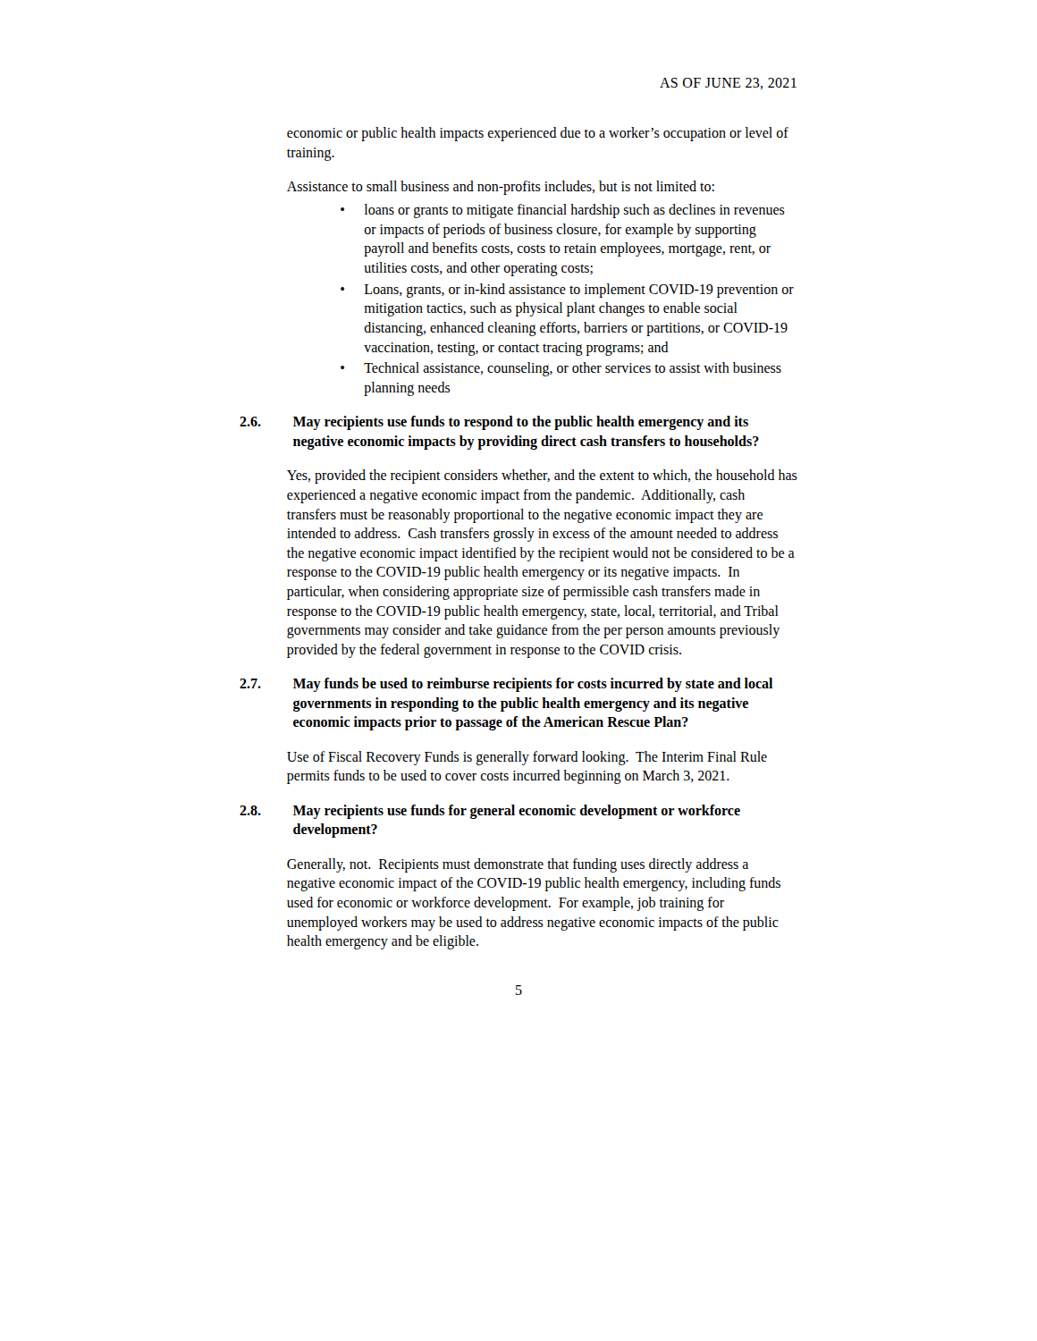AS OF JUNE 23, 2021
economic or public health impacts experienced due to a worker’s occupation or level of training.
Assistance to small business and non-profits includes, but is not limited to:
loans or grants to mitigate financial hardship such as declines in revenues or impacts of periods of business closure, for example by supporting payroll and benefits costs, costs to retain employees, mortgage, rent, or utilities costs, and other operating costs;
Loans, grants, or in-kind assistance to implement COVID-19 prevention or mitigation tactics, such as physical plant changes to enable social distancing, enhanced cleaning efforts, barriers or partitions, or COVID-19 vaccination, testing, or contact tracing programs; and
Technical assistance, counseling, or other services to assist with business planning needs
2.6.
May recipients use funds to respond to the public health emergency and its negative economic impacts by providing direct cash transfers to households?
Yes, provided the recipient considers whether, and the extent to which, the household has experienced a negative economic impact from the pandemic. Additionally, cash transfers must be reasonably proportional to the negative economic impact they are intended to address. Cash transfers grossly in excess of the amount needed to address the negative economic impact identified by the recipient would not be considered to be a response to the COVID-19 public health emergency or its negative impacts. In particular, when considering appropriate size of permissible cash transfers made in response to the COVID-19 public health emergency, state, local, territorial, and Tribal governments may consider and take guidance from the per person amounts previously provided by the federal government in response to the COVID crisis.
2.7.
May funds be used to reimburse recipients for costs incurred by state and local governments in responding to the public health emergency and its negative economic impacts prior to passage of the American Rescue Plan?
Use of Fiscal Recovery Funds is generally forward looking. The Interim Final Rule permits funds to be used to cover costs incurred beginning on March 3, 2021.
2.8.
May recipients use funds for general economic development or workforce development?
Generally, not. Recipients must demonstrate that funding uses directly address a negative economic impact of the COVID-19 public health emergency, including funds used for economic or workforce development. For example, job training for unemployed workers may be used to address negative economic impacts of the public health emergency and be eligible.
5